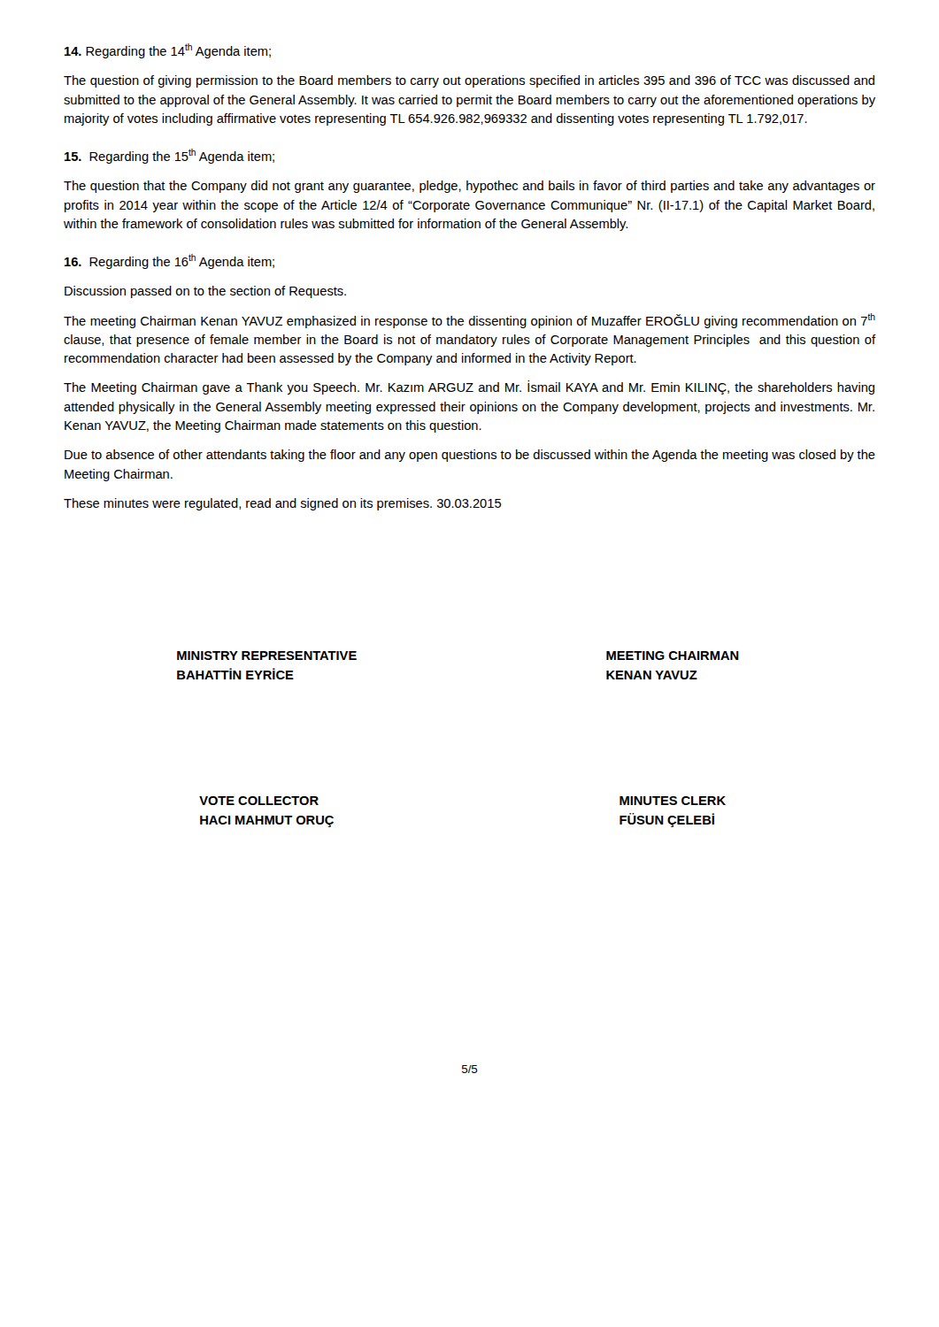14. Regarding the 14th Agenda item;
The question of giving permission to the Board members to carry out operations specified in articles 395 and 396 of TCC was discussed and submitted to the approval of the General Assembly. It was carried to permit the Board members to carry out the aforementioned operations by majority of votes including affirmative votes representing TL 654.926.982,969332 and dissenting votes representing TL 1.792,017.
15. Regarding the 15th Agenda item;
The question that the Company did not grant any guarantee, pledge, hypothec and bails in favor of third parties and take any advantages or profits in 2014 year within the scope of the Article 12/4 of “Corporate Governance Communique” Nr. (II-17.1) of the Capital Market Board, within the framework of consolidation rules was submitted for information of the General Assembly.
16. Regarding the 16th Agenda item;
Discussion passed on to the section of Requests.
The meeting Chairman Kenan YAVUZ emphasized in response to the dissenting opinion of Muzaffer EROĞLU giving recommendation on 7th clause, that presence of female member in the Board is not of mandatory rules of Corporate Management Principles and this question of recommendation character had been assessed by the Company and informed in the Activity Report.
The Meeting Chairman gave a Thank you Speech. Mr. Kazım ARGUZ and Mr. İsmail KAYA and Mr. Emin KILINÇ, the shareholders having attended physically in the General Assembly meeting expressed their opinions on the Company development, projects and investments. Mr. Kenan YAVUZ, the Meeting Chairman made statements on this question.
Due to absence of other attendants taking the floor and any open questions to be discussed within the Agenda the meeting was closed by the Meeting Chairman.
These minutes were regulated, read and signed on its premises. 30.03.2015
| MINISTRY REPRESENTATIVE BAHATTİN EYRİCE | MEETING CHAIRMAN KENAN YAVUZ |
| VOTE COLLECTOR HACI MAHMUT ORUÇ | MINUTES CLERK FÜSUN ÇELEBİ |
5/5